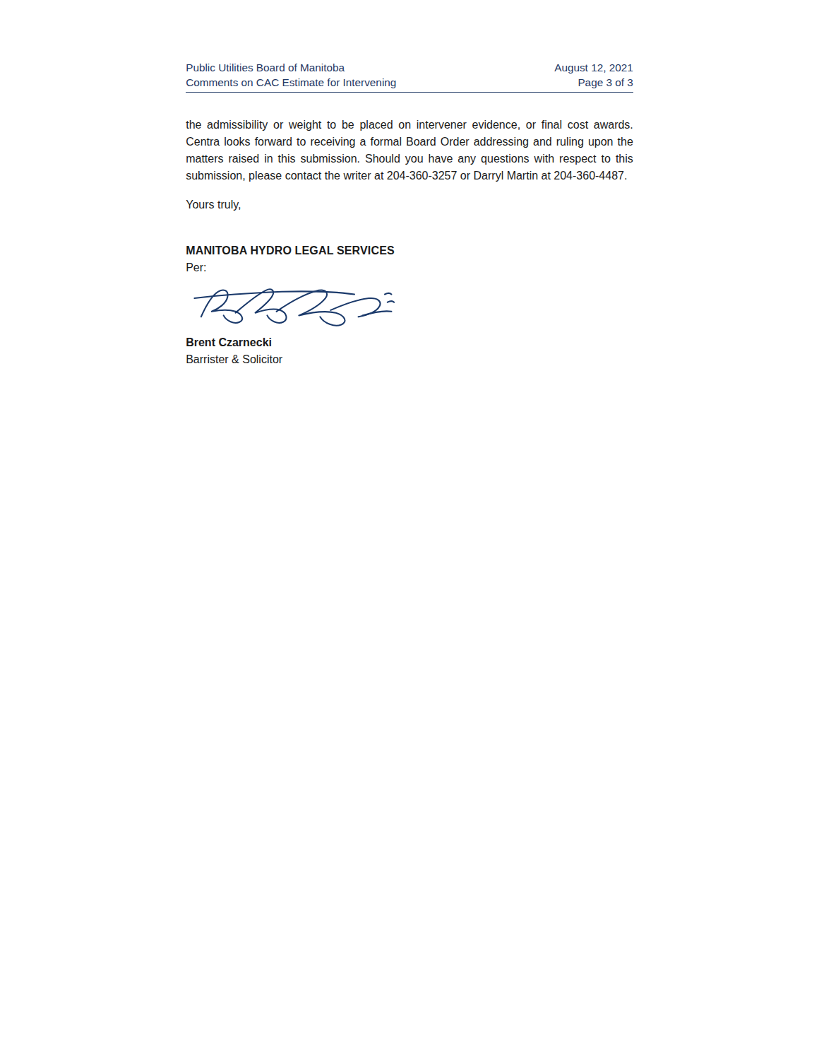Public Utilities Board of Manitoba August 12, 2021
Comments on CAC Estimate for Intervening Page 3 of 3
the admissibility or weight to be placed on intervener evidence, or final cost awards. Centra looks forward to receiving a formal Board Order addressing and ruling upon the matters raised in this submission. Should you have any questions with respect to this submission, please contact the writer at 204-360-3257 or Darryl Martin at 204-360-4487.
Yours truly,
MANITOBA HYDRO LEGAL SERVICES
Per:
Brent Czarnecki
Barrister & Solicitor